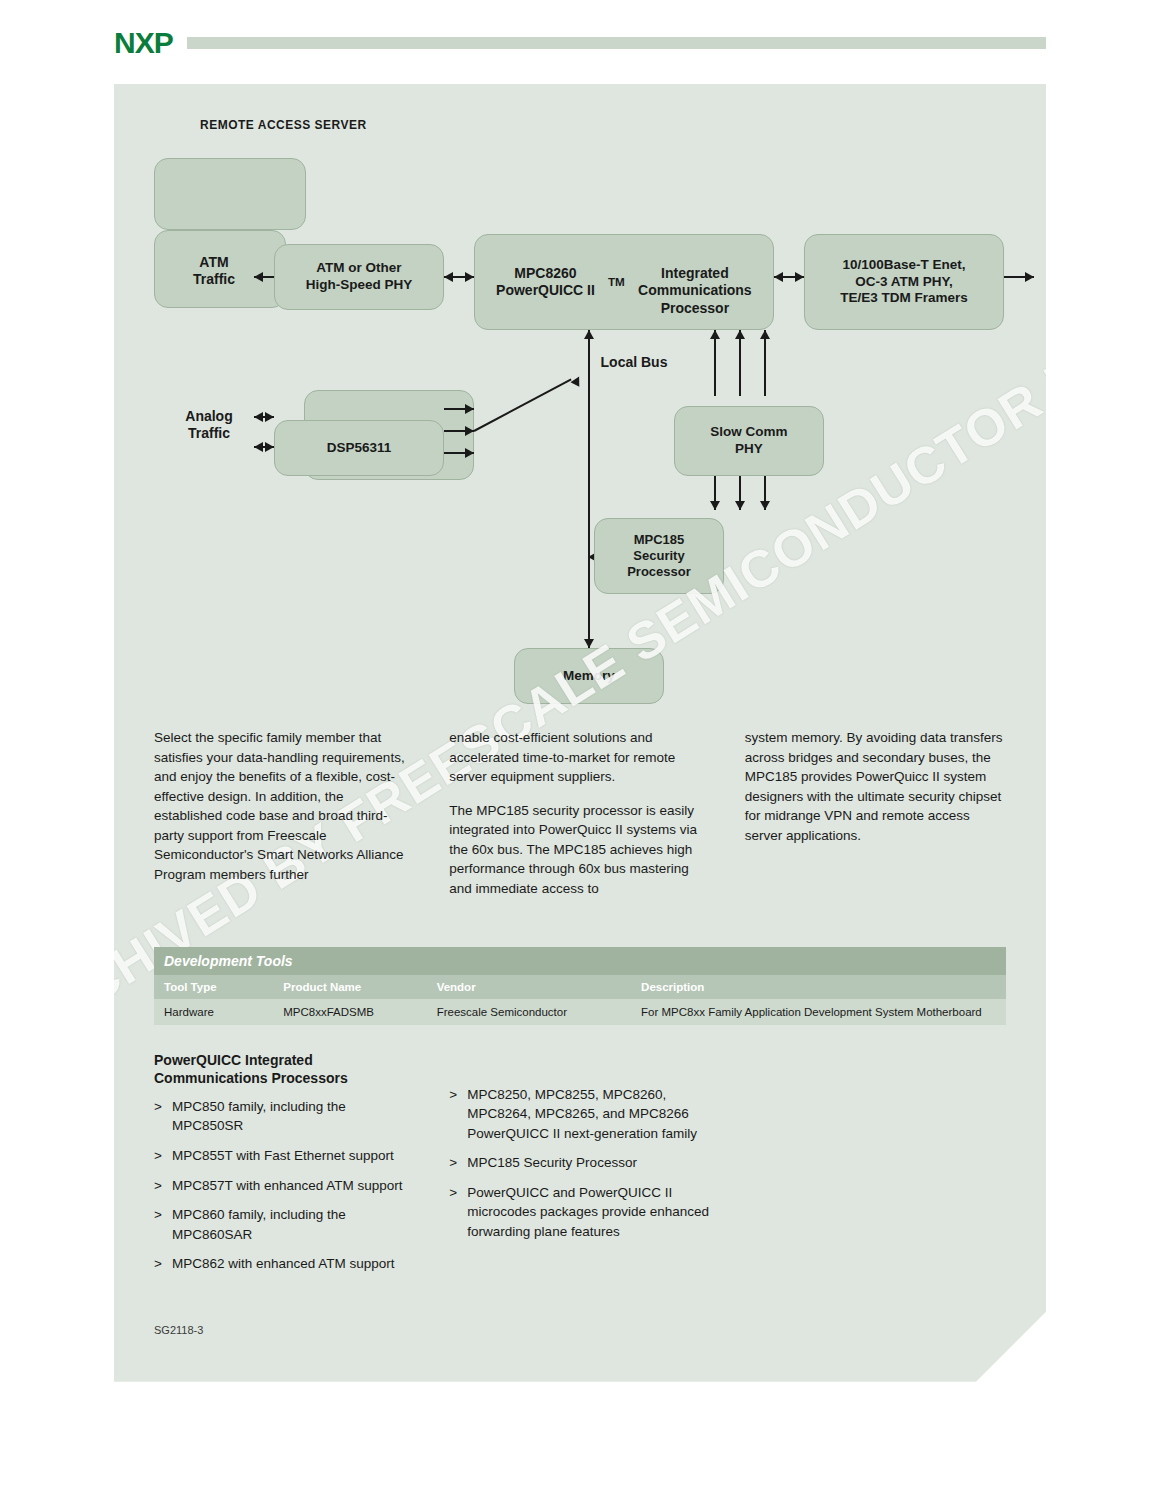NXP
ARCHIVED BY FREESCALE SEMICONDUCTOR INC.
REMOTE ACCESS SERVER
ATM
Traffic
ATM or Other
High-Speed PHY
MPC8260 PowerQUICC IITM
Integrated Communications
Processor
10/100Base-T Enet,
OC-3 ATM PHY,
TE/E3 TDM Framers
Office
LAN
Local Bus
Slow Comm
PHY
Analog
Traffic
DSP56311
MPC185
Security
Processor
Memory
Select the specific family member that satisfies your data-handling requirements, and enjoy the benefits of a flexible, cost-effective design. In addition, the established code base and broad third-party support from Freescale Semiconductor's Smart Networks Alliance Program members further
enable cost-efficient solutions and accelerated time-to-market for remote server equipment suppliers.
The MPC185 security processor is easily integrated into PowerQuicc II systems via the 60x bus. The MPC185 achieves high performance through 60x bus mastering and immediate access to
system memory. By avoiding data transfers across bridges and secondary buses, the MPC185 provides PowerQuicc II system designers with the ultimate security chipset for midrange VPN and remote access server applications.
Development Tools
| Tool Type | Product Name | Vendor | Description |
| --- | --- | --- | --- |
| Hardware | MPC8xxFADSMB | Freescale Semiconductor | For MPC8xx Family Application Development System Motherboard |
PowerQUICC Integrated
Communications Processors
MPC850 family, including the MPC850SR
MPC855T with Fast Ethernet support
MPC857T with enhanced ATM support
MPC860 family, including the MPC860SAR
MPC862 with enhanced ATM support
MPC8250, MPC8255, MPC8260, MPC8264, MPC8265, and MPC8266 PowerQUICC II next-generation family
MPC185 Security Processor
PowerQUICC and PowerQUICC II microcodes packages provide enhanced forwarding plane features
SG2118-3